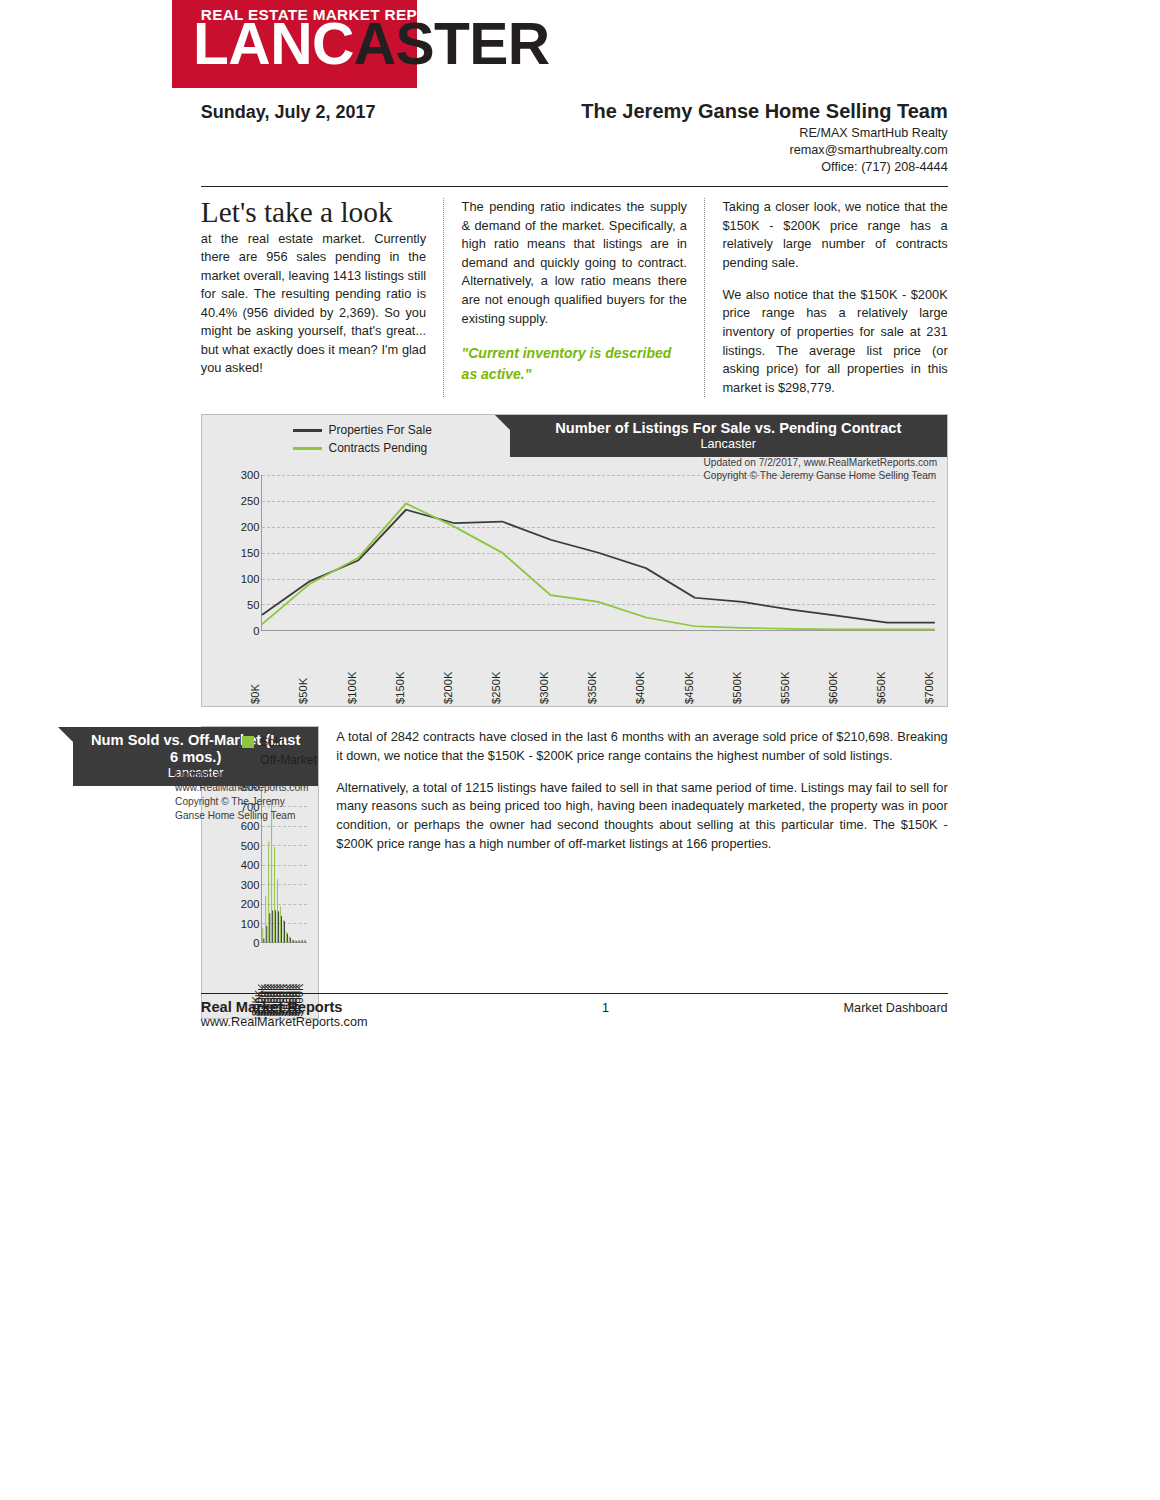REAL ESTATE MARKET REPORT
LANCASTER
Sunday, July 2, 2017
The Jeremy Ganse Home Selling Team
RE/MAX SmartHub Realty
remax@smarthubrealty.com
Office: (717) 208-4444
Let's take a look at the real estate market. Currently there are 956 sales pending in the market overall, leaving 1413 listings still for sale. The resulting pending ratio is 40.4% (956 divided by 2,369). So you might be asking yourself, that's great... but what exactly does it mean? I'm glad you asked!
The pending ratio indicates the supply & demand of the market. Specifically, a high ratio means that listings are in demand and quickly going to contract. Alternatively, a low ratio means there are not enough qualified buyers for the existing supply.
"Current inventory is described as active."
Taking a closer look, we notice that the $150K - $200K price range has a relatively large number of contracts pending sale.
We also notice that the $150K - $200K price range has a relatively large inventory of properties for sale at 231 listings. The average list price (or asking price) for all properties in this market is $298,779.
Properties For Sale
Contracts Pending
Number of Listings For Sale vs. Pending Contract Lancaster
Updated on 7/2/2017, www.RealMarketReports.com
Copyright © The Jeremy Ganse Home Selling Team
300 250 200 150 100 50 0
$0K $50K $100K $150K $200K $250K $300K $350K $400K $450K $500K $550K $600K $650K $700K
Sold
Off-Market
Num Sold vs. Off-Market (Last 6 mos.) Lancaster
Updated on 7/2/2017, www.RealMarketReports.com
Copyright © The Jeremy Ganse Home Selling Team
800 700 600 500 400 300 200 100 0
Off values: 20, 85,150,165,165,160,135,110,45,25,12, 8,10,12,12
$0K $50K $100K $150K $200K $250K $300K $350K $400K $450K $500K $550K $600K $650K $700K
A total of 2842 contracts have closed in the last 6 months with an average sold price of $210,698. Breaking it down, we notice that the $150K - $200K price range contains the highest number of sold listings.
Alternatively, a total of 1215 listings have failed to sell in that same period of time. Listings may fail to sell for many reasons such as being priced too high, having been inadequately marketed, the property was in poor condition, or perhaps the owner had second thoughts about selling at this particular time. The $150K - $200K price range has a high number of off-market listings at 166 properties.
Real Market Reports
www.RealMarketReports.com
1
Market Dashboard